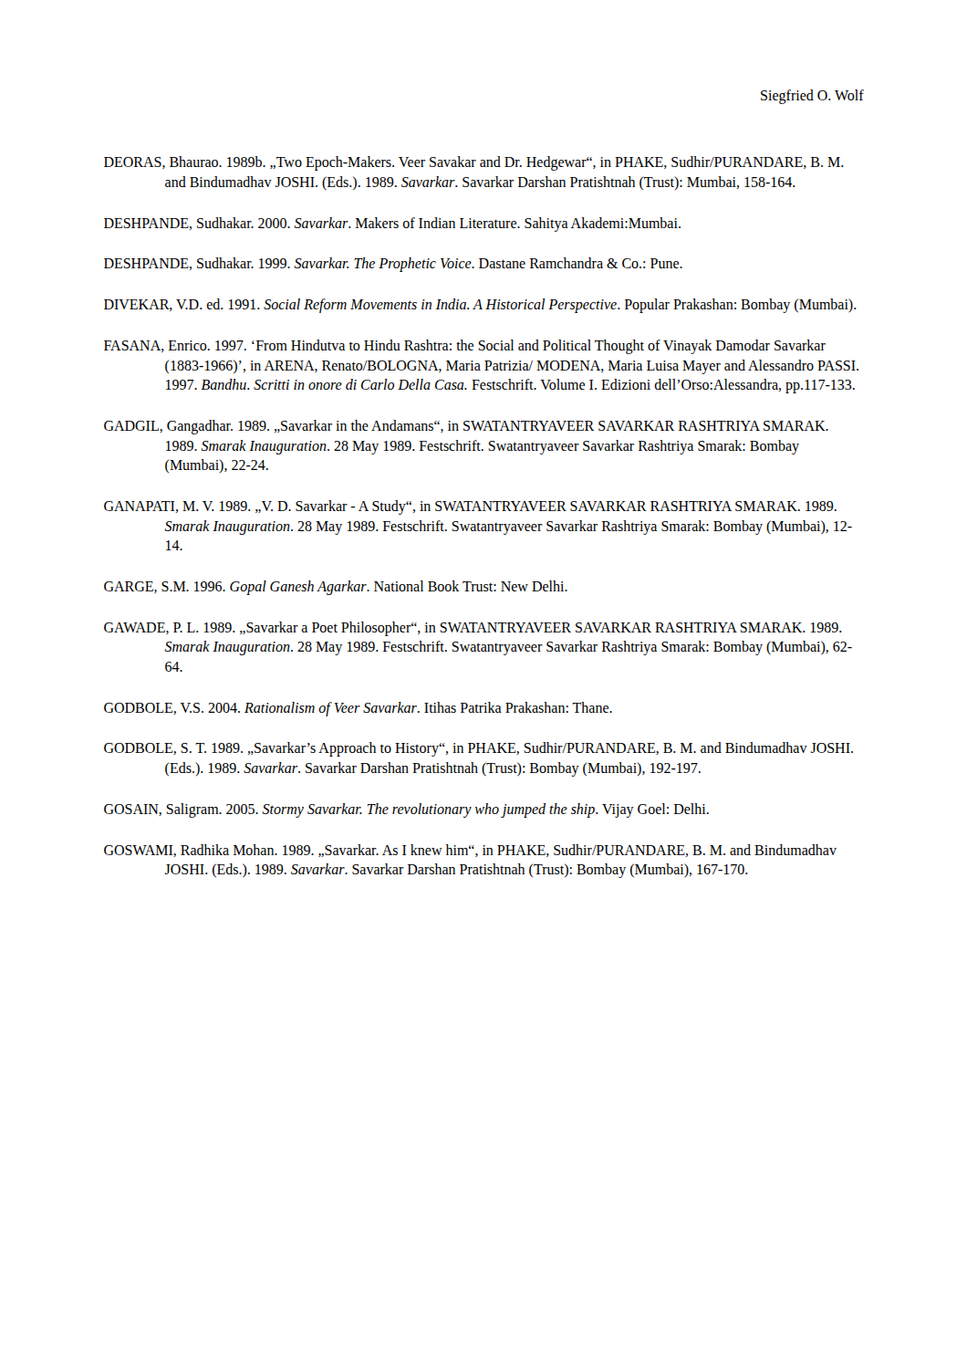Siegfried O. Wolf
DEORAS, Bhaurao. 1989b. „Two Epoch-Makers. Veer Savakar and Dr. Hedgewar“, in PHAKE, Sudhir/PURANDARE, B. M. and Bindumadhav JOSHI. (Eds.). 1989. Savarkar. Savarkar Darshan Pratishtnah (Trust): Mumbai, 158-164.
DESHPANDE, Sudhakar. 2000. Savarkar. Makers of Indian Literature. Sahitya Akademi:Mumbai.
DESHPANDE, Sudhakar. 1999. Savarkar. The Prophetic Voice. Dastane Ramchandra & Co.: Pune.
DIVEKAR, V.D. ed. 1991. Social Reform Movements in India. A Historical Perspective. Popular Prakashan: Bombay (Mumbai).
FASANA, Enrico. 1997. ‘From Hindutva to Hindu Rashtra: the Social and Political Thought of Vinayak Damodar Savarkar (1883-1966)’, in ARENA, Renato/BOLOGNA, Maria Patrizia/ MODENA, Maria Luisa Mayer and Alessandro PASSI. 1997. Bandhu. Scritti in onore di Carlo Della Casa. Festschrift. Volume I. Edizioni dell’Orso:Alessandra, pp.117-133.
GADGIL, Gangadhar. 1989. „Savarkar in the Andamans“, in SWATANTRYAVEER SAVARKAR RASHTRIYA SMARAK. 1989. Smarak Inauguration. 28 May 1989. Festschrift. Swatantryaveer Savarkar Rashtriya Smarak: Bombay (Mumbai), 22-24.
GANAPATI, M. V. 1989. „V. D. Savarkar - A Study“, in SWATANTRYAVEER SAVARKAR RASHTRIYA SMARAK. 1989. Smarak Inauguration. 28 May 1989. Festschrift. Swatantryaveer Savarkar Rashtriya Smarak: Bombay (Mumbai), 12-14.
GARGE, S.M. 1996. Gopal Ganesh Agarkar. National Book Trust: New Delhi.
GAWADE, P. L. 1989. „Savarkar a Poet Philosopher“, in SWATANTRYAVEER SAVARKAR RASHTRIYA SMARAK. 1989. Smarak Inauguration. 28 May 1989. Festschrift. Swatantryaveer Savarkar Rashtriya Smarak: Bombay (Mumbai), 62-64.
GODBOLE, V.S. 2004. Rationalism of Veer Savarkar. Itihas Patrika Prakashan: Thane.
GODBOLE, S. T. 1989. „Savarkar’s Approach to History“, in PHAKE, Sudhir/PURANDARE, B. M. and Bindumadhav JOSHI. (Eds.). 1989. Savarkar. Savarkar Darshan Pratishtnah (Trust): Bombay (Mumbai), 192-197.
GOSAIN, Saligram. 2005. Stormy Savarkar. The revolutionary who jumped the ship. Vijay Goel: Delhi.
GOSWAMI, Radhika Mohan. 1989. „Savarkar. As I knew him“, in PHAKE, Sudhir/PURANDARE, B. M. and Bindumadhav JOSHI. (Eds.). 1989. Savarkar. Savarkar Darshan Pratishtnah (Trust): Bombay (Mumbai), 167-170.